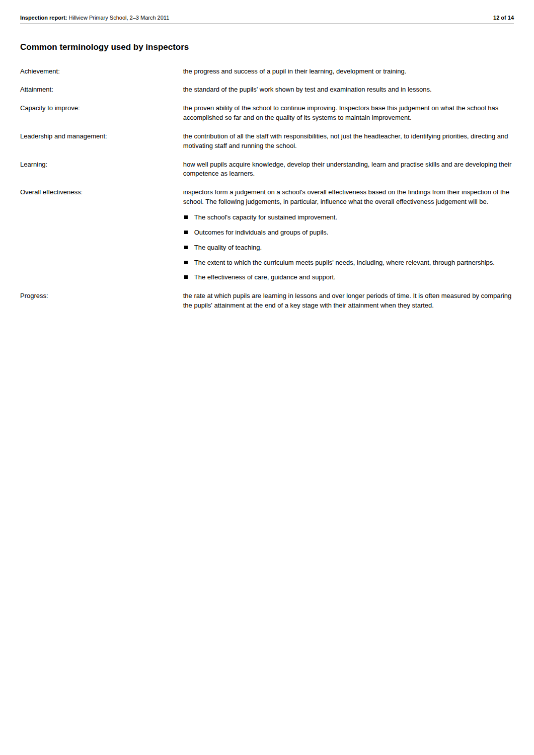Inspection report: Hillview Primary School, 2–3 March 2011
12 of 14
Common terminology used by inspectors
Achievement:
the progress and success of a pupil in their learning, development or training.
Attainment:
the standard of the pupils' work shown by test and examination results and in lessons.
Capacity to improve:
the proven ability of the school to continue improving. Inspectors base this judgement on what the school has accomplished so far and on the quality of its systems to maintain improvement.
Leadership and management:
the contribution of all the staff with responsibilities, not just the headteacher, to identifying priorities, directing and motivating staff and running the school.
Learning:
how well pupils acquire knowledge, develop their understanding, learn and practise skills and are developing their competence as learners.
Overall effectiveness:
inspectors form a judgement on a school's overall effectiveness based on the findings from their inspection of the school. The following judgements, in particular, influence what the overall effectiveness judgement will be.
The school's capacity for sustained improvement.
Outcomes for individuals and groups of pupils.
The quality of teaching.
The extent to which the curriculum meets pupils' needs, including, where relevant, through partnerships.
The effectiveness of care, guidance and support.
Progress:
the rate at which pupils are learning in lessons and over longer periods of time. It is often measured by comparing the pupils' attainment at the end of a key stage with their attainment when they started.